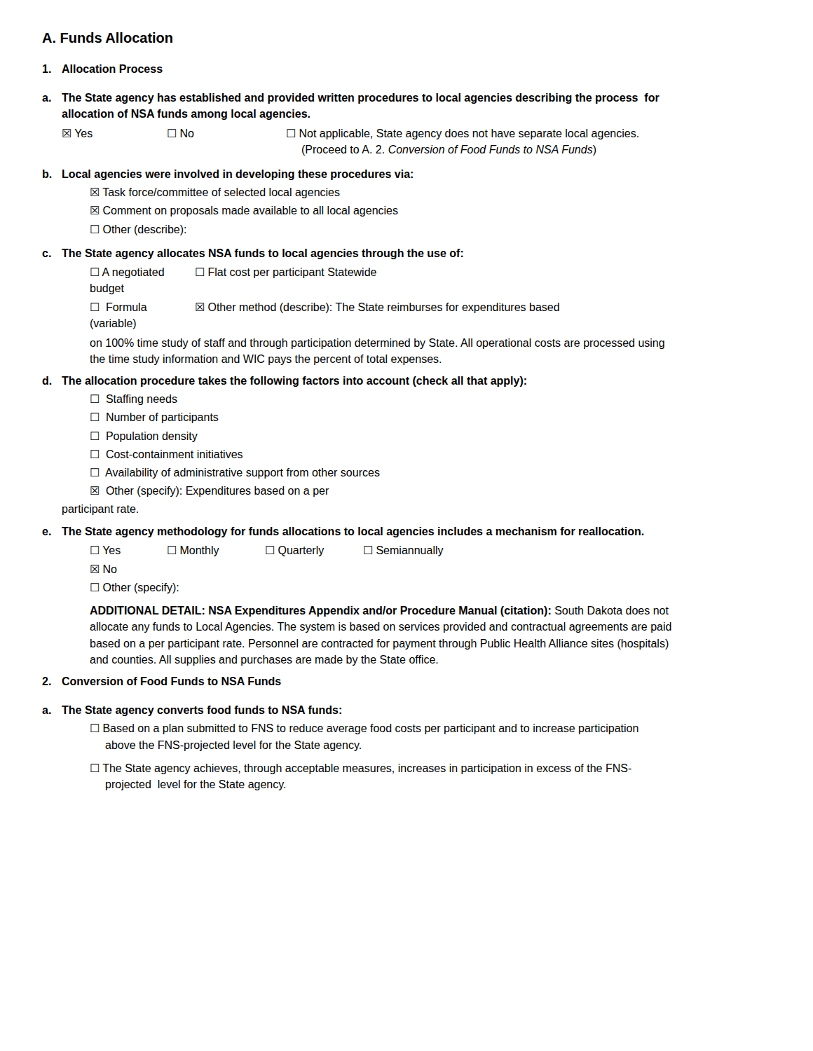A. Funds Allocation
1.
Allocation Process
a.
The State agency has established and provided written procedures to local agencies describing the process for allocation of NSA funds among local agencies.
☒ Yes
☐ No
☐ Not applicable, State agency does not have separate local agencies. (Proceed to A. 2. Conversion of Food Funds to NSA Funds)
b.
Local agencies were involved in developing these procedures via:
☒ Task force/committee of selected local agencies
☒ Comment on proposals made available to all local agencies
☐ Other (describe):
c.
The State agency allocates NSA funds to local agencies through the use of:
☐ A negotiated budget
☐ Flat cost per participant Statewide
☐ Formula (variable)
☒ Other method (describe): The State reimburses for expenditures based
on 100% time study of staff and through participation determined by State. All operational costs are processed using the time study information and WIC pays the percent of total expenses.
d.
The allocation procedure takes the following factors into account (check all that apply):
☐ Staffing needs
☐ Number of participants
☐ Population density
☐ Cost-containment initiatives
☐ Availability of administrative support from other sources
☒ Other (specify): Expenditures based on a per
participant rate.
e.
The State agency methodology for funds allocations to local agencies includes a mechanism for reallocation.
☐ Yes
☐ Monthly
☐ Quarterly
☐ Semiannually
☒ No
☐ Other (specify):
ADDITIONAL DETAIL: NSA Expenditures Appendix and/or Procedure Manual (citation): South Dakota does not allocate any funds to Local Agencies. The system is based on services provided and contractual agreements are paid based on a per participant rate. Personnel are contracted for payment through Public Health Alliance sites (hospitals) and counties. All supplies and purchases are made by the State office.
2.
Conversion of Food Funds to NSA Funds
a.
The State agency converts food funds to NSA funds:
☐ Based on a plan submitted to FNS to reduce average food costs per participant and to increase participation above the FNS-projected level for the State agency.
☐ The State agency achieves, through acceptable measures, increases in participation in excess of the FNS-projected level for the State agency.